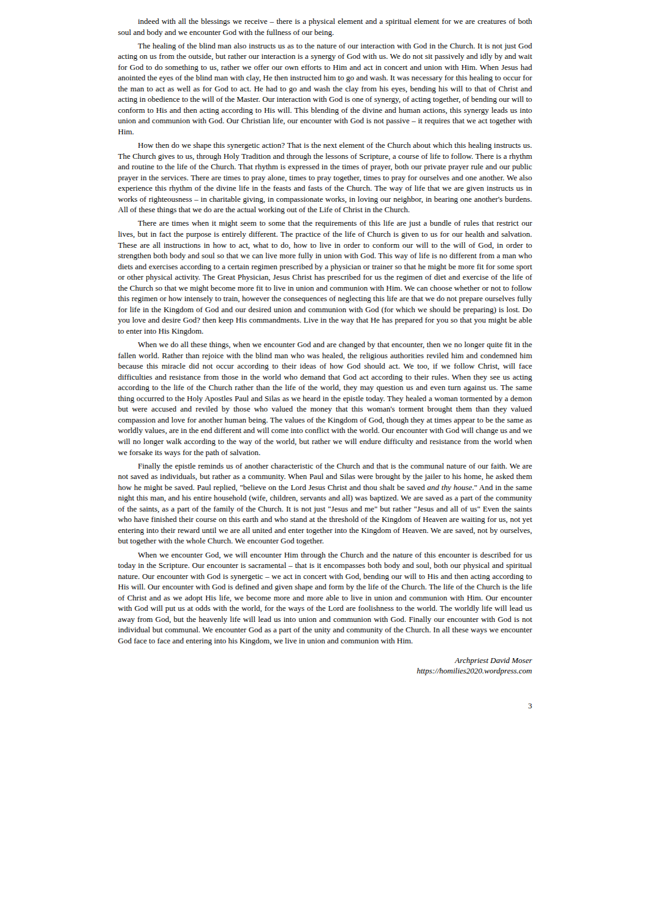indeed with all the blessings we receive – there is a physical element and a spiritual element for we are creatures of both soul and body and we encounter God with the fullness of our being.
The healing of the blind man also instructs us as to the nature of our interaction with God in the Church. It is not just God acting on us from the outside, but rather our interaction is a synergy of God with us. We do not sit passively and idly by and wait for God to do something to us, rather we offer our own efforts to Him and act in concert and union with Him. When Jesus had anointed the eyes of the blind man with clay, He then instructed him to go and wash. It was necessary for this healing to occur for the man to act as well as for God to act. He had to go and wash the clay from his eyes, bending his will to that of Christ and acting in obedience to the will of the Master. Our interaction with God is one of synergy, of acting together, of bending our will to conform to His and then acting according to His will. This blending of the divine and human actions, this synergy leads us into union and communion with God. Our Christian life, our encounter with God is not passive – it requires that we act together with Him.
How then do we shape this synergetic action? That is the next element of the Church about which this healing instructs us. The Church gives to us, through Holy Tradition and through the lessons of Scripture, a course of life to follow. There is a rhythm and routine to the life of the Church. That rhythm is expressed in the times of prayer, both our private prayer rule and our public prayer in the services. There are times to pray alone, times to pray together, times to pray for ourselves and one another. We also experience this rhythm of the divine life in the feasts and fasts of the Church. The way of life that we are given instructs us in works of righteousness – in charitable giving, in compassionate works, in loving our neighbor, in bearing one another's burdens. All of these things that we do are the actual working out of the Life of Christ in the Church.
There are times when it might seem to some that the requirements of this life are just a bundle of rules that restrict our lives, but in fact the purpose is entirely different. The practice of the life of Church is given to us for our health and salvation. These are all instructions in how to act, what to do, how to live in order to conform our will to the will of God, in order to strengthen both body and soul so that we can live more fully in union with God. This way of life is no different from a man who diets and exercises according to a certain regimen prescribed by a physician or trainer so that he might be more fit for some sport or other physical activity. The Great Physician, Jesus Christ has prescribed for us the regimen of diet and exercise of the life of the Church so that we might become more fit to live in union and communion with Him. We can choose whether or not to follow this regimen or how intensely to train, however the consequences of neglecting this life are that we do not prepare ourselves fully for life in the Kingdom of God and our desired union and communion with God (for which we should be preparing) is lost. Do you love and desire God? then keep His commandments. Live in the way that He has prepared for you so that you might be able to enter into His Kingdom.
When we do all these things, when we encounter God and are changed by that encounter, then we no longer quite fit in the fallen world. Rather than rejoice with the blind man who was healed, the religious authorities reviled him and condemned him because this miracle did not occur according to their ideas of how God should act. We too, if we follow Christ, will face difficulties and resistance from those in the world who demand that God act according to their rules. When they see us acting according to the life of the Church rather than the life of the world, they may question us and even turn against us. The same thing occurred to the Holy Apostles Paul and Silas as we heard in the epistle today. They healed a woman tormented by a demon but were accused and reviled by those who valued the money that this woman's torment brought them than they valued compassion and love for another human being. The values of the Kingdom of God, though they at times appear to be the same as worldly values, are in the end different and will come into conflict with the world. Our encounter with God will change us and we will no longer walk according to the way of the world, but rather we will endure difficulty and resistance from the world when we forsake its ways for the path of salvation.
Finally the epistle reminds us of another characteristic of the Church and that is the communal nature of our faith. We are not saved as individuals, but rather as a community. When Paul and Silas were brought by the jailer to his home, he asked them how he might be saved. Paul replied, "believe on the Lord Jesus Christ and thou shalt be saved and thy house." And in the same night this man, and his entire household (wife, children, servants and all) was baptized. We are saved as a part of the community of the saints, as a part of the family of the Church. It is not just "Jesus and me" but rather "Jesus and all of us" Even the saints who have finished their course on this earth and who stand at the threshold of the Kingdom of Heaven are waiting for us, not yet entering into their reward until we are all united and enter together into the Kingdom of Heaven. We are saved, not by ourselves, but together with the whole Church. We encounter God together.
When we encounter God, we will encounter Him through the Church and the nature of this encounter is described for us today in the Scripture. Our encounter is sacramental – that is it encompasses both body and soul, both our physical and spiritual nature. Our encounter with God is synergetic – we act in concert with God, bending our will to His and then acting according to His will. Our encounter with God is defined and given shape and form by the life of the Church. The life of the Church is the life of Christ and as we adopt His life, we become more and more able to live in union and communion with Him. Our encounter with God will put us at odds with the world, for the ways of the Lord are foolishness to the world. The worldly life will lead us away from God, but the heavenly life will lead us into union and communion with God. Finally our encounter with God is not individual but communal. We encounter God as a part of the unity and community of the Church. In all these ways we encounter God face to face and entering into his Kingdom, we live in union and communion with Him.
Archpriest David Moser https://homilies2020.wordpress.com
3